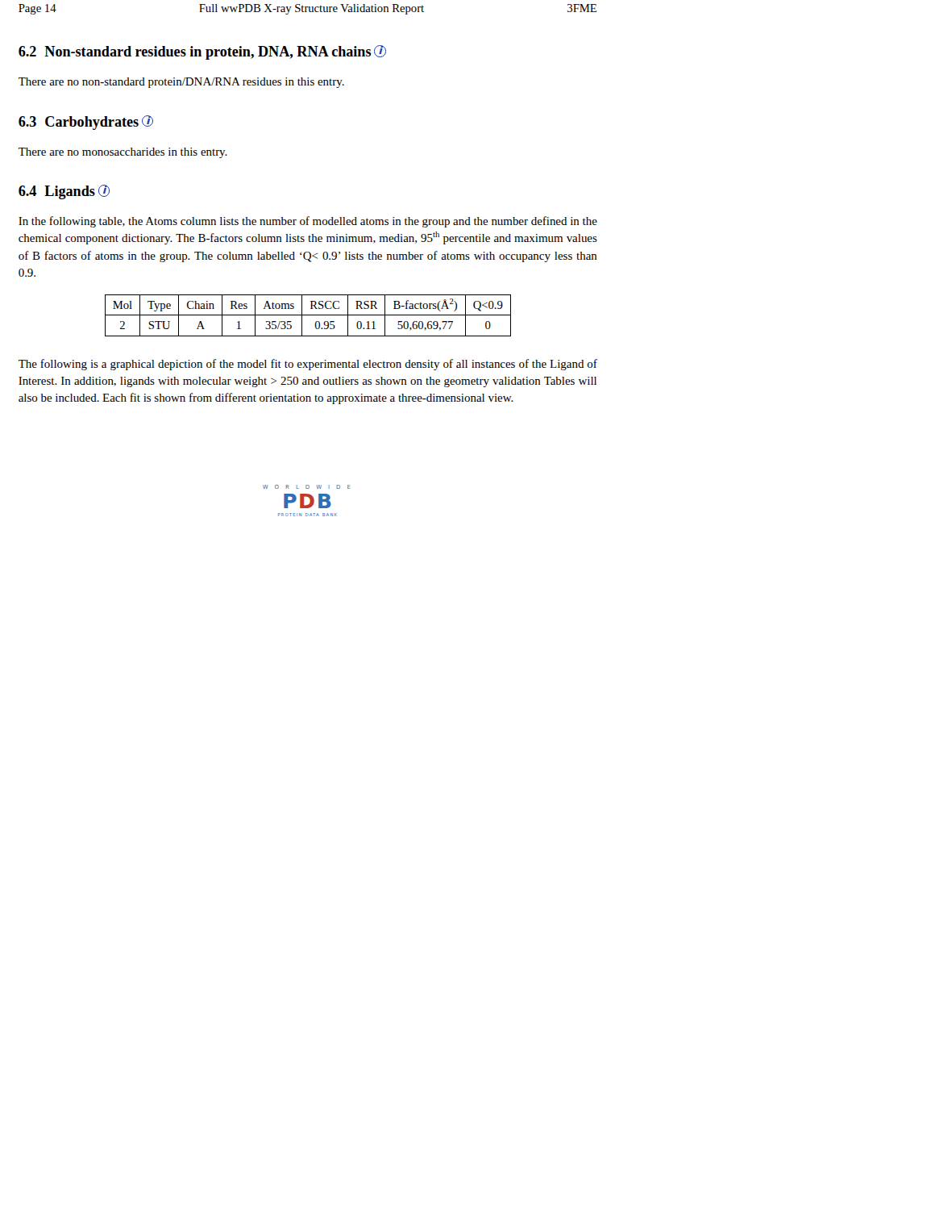Page 14
Full wwPDB X-ray Structure Validation Report
3FME
6.2 Non-standard residues in protein, DNA, RNA chainsi
There are no non-standard protein/DNA/RNA residues in this entry.
6.3 Carbohydratesi
There are no monosaccharides in this entry.
6.4 Ligandsi
In the following table, the Atoms column lists the number of modelled atoms in the group and the number defined in the chemical component dictionary. The B-factors column lists the minimum, median, 95th percentile and maximum values of B factors of atoms in the group. The column labelled ‘Q< 0.9’ lists the number of atoms with occupancy less than 0.9.
| Mol | Type | Chain | Res | Atoms | RSCC | RSR | B-factors(Å 2 ) | Q<0.9 |
| --- | --- | --- | --- | --- | --- | --- | --- | --- |
| 2 | STU | A | 1 | 35/35 | 0.95 | 0.11 | 50,60,69,77 | 0 |
The following is a graphical depiction of the model fit to experimental electron density of all instances of the Ligand of Interest. In addition, ligands with molecular weight > 250 and outliers as shown on the geometry validation Tables will also be included. Each fit is shown from different orientation to approximate a three-dimensional view.
W O R L D W I D E
PDB
PROTEIN DATA BANK